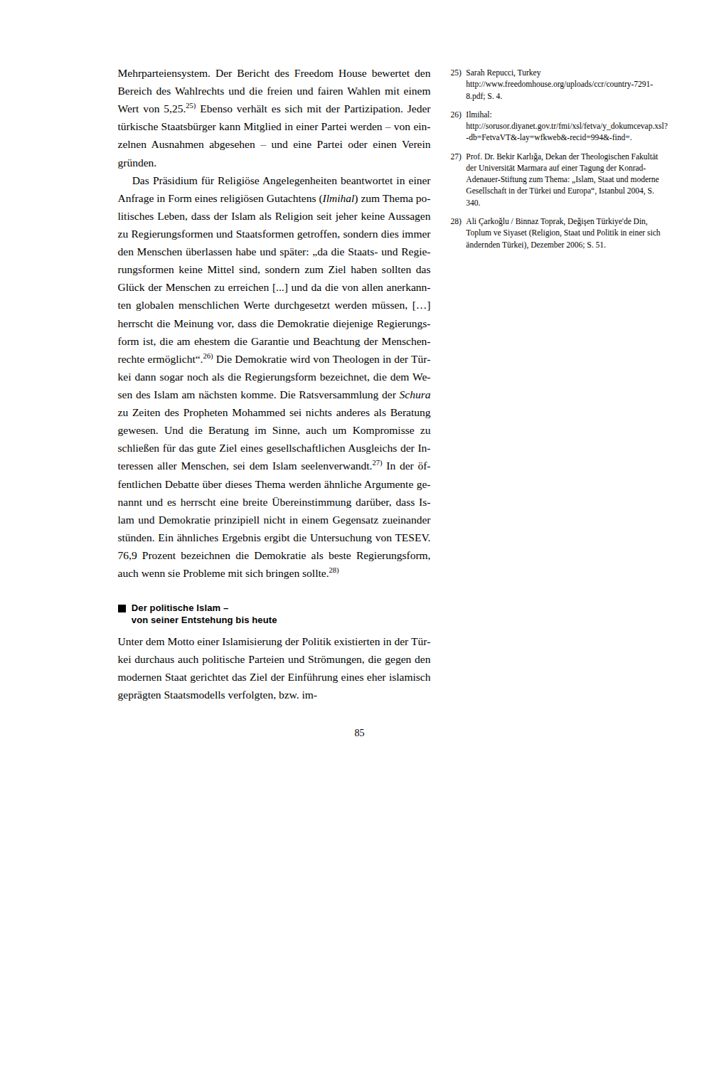Mehrparteiensystem. Der Bericht des Freedom House bewertet den Bereich des Wahlrechts und die freien und fairen Wahlen mit einem Wert von 5,25.25) Ebenso verhält es sich mit der Partizipation. Jeder türkische Staatsbürger kann Mitglied in einer Partei werden – von einzelnen Ausnahmen abgesehen – und eine Partei oder einen Verein gründen.
Das Präsidium für Religiöse Angelegenheiten beantwortet in einer Anfrage in Form eines religiösen Gutachtens (Ilmihal) zum Thema politisches Leben, dass der Islam als Religion seit jeher keine Aussagen zu Regierungsformen und Staatsformen getroffen, sondern dies immer den Menschen überlassen habe und später: „da die Staats- und Regierungsformen keine Mittel sind, sondern zum Ziel haben sollten das Glück der Menschen zu erreichen [...] und da die von allen anerkannten globalen menschlichen Werte durchgesetzt werden müssen, […] herrscht die Meinung vor, dass die Demokratie diejenige Regierungsform ist, die am ehestem die Garantie und Beachtung der Menschenrechte ermöglicht“.26) Die Demokratie wird von Theologen in der Türkei dann sogar noch als die Regierungsform bezeichnet, die dem Wesen des Islam am nächsten komme. Die Ratsversammlung der Schura zu Zeiten des Propheten Mohammed sei nichts anderes als Beratung gewesen. Und die Beratung im Sinne, auch um Kompromisse zu schließen für das gute Ziel eines gesellschaftlichen Ausgleichs der Interessen aller Menschen, sei dem Islam seelenverwandt.27) In der öffentlichen Debatte über dieses Thema werden ähnliche Argumente genannt und es herrscht eine breite Übereinstimmung darüber, dass Islam und Demokratie prinzipiell nicht in einem Gegensatz zueinander stünden. Ein ähnliches Ergebnis ergibt die Untersuchung von TESEV. 76,9 Prozent bezeichnen die Demokratie als beste Regierungsform, auch wenn sie Probleme mit sich bringen sollte.28)
Der politische Islam –
von seiner Entstehung bis heute
Unter dem Motto einer Islamisierung der Politik existierten in der Türkei durchaus auch politische Parteien und Strömungen, die gegen den modernen Staat gerichtet das Ziel der Einführung eines eher islamisch geprägten Staatsmodells verfolgten, bzw. im-
25) Sarah Repucci, Turkey http://www.freedomhouse.org/uploads/ccr/country-7291-8.pdf; S. 4.
26) Ilmihal: http://sorusor.diyanet.gov.tr/fmi/xsl/fetva/y_dokumcevap.xsl?-db=FetvaVT&-lay=wfkweb&-recid=994&-find=.
27) Prof. Dr. Bekir Karlığa, Dekan der Theologischen Fakultät der Universität Marmara auf einer Tagung der Konrad-Adenauer-Stiftung zum Thema: „Islam, Staat und moderne Gesellschaft in der Türkei und Europa“, Istanbul 2004, S. 340.
28) Ali Çarkoğlu / Binnaz Toprak, Değişen Türkiye'de Din, Toplum ve Siyaset (Religion, Staat und Politik in einer sich ändernden Türkei), Dezember 2006; S. 51.
85